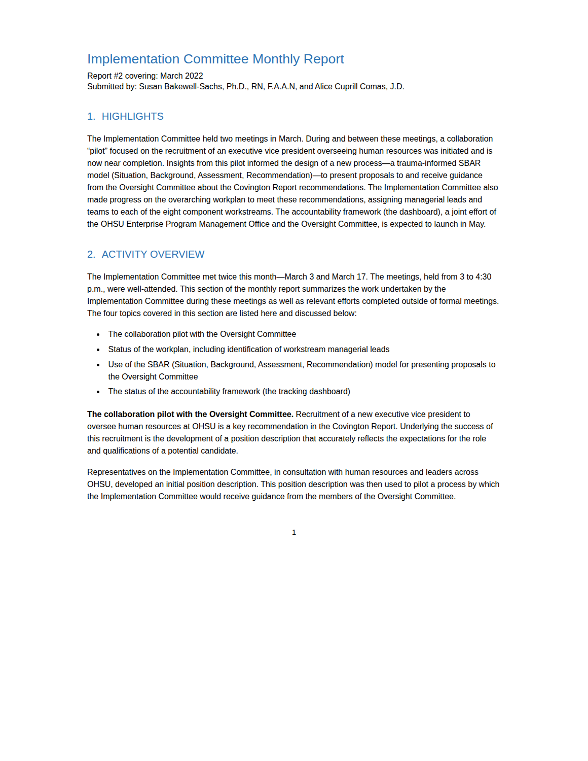Implementation Committee Monthly Report
Report #2 covering: March 2022
Submitted by: Susan Bakewell-Sachs, Ph.D., RN, F.A.A.N, and Alice Cuprill Comas, J.D.
1. HIGHLIGHTS
The Implementation Committee held two meetings in March. During and between these meetings, a collaboration “pilot” focused on the recruitment of an executive vice president overseeing human resources was initiated and is now near completion. Insights from this pilot informed the design of a new process—a trauma-informed SBAR model (Situation, Background, Assessment, Recommendation)—to present proposals to and receive guidance from the Oversight Committee about the Covington Report recommendations. The Implementation Committee also made progress on the overarching workplan to meet these recommendations, assigning managerial leads and teams to each of the eight component workstreams. The accountability framework (the dashboard), a joint effort of the OHSU Enterprise Program Management Office and the Oversight Committee, is expected to launch in May.
2. ACTIVITY OVERVIEW
The Implementation Committee met twice this month—March 3 and March 17. The meetings, held from 3 to 4:30 p.m., were well-attended. This section of the monthly report summarizes the work undertaken by the Implementation Committee during these meetings as well as relevant efforts completed outside of formal meetings. The four topics covered in this section are listed here and discussed below:
The collaboration pilot with the Oversight Committee
Status of the workplan, including identification of workstream managerial leads
Use of the SBAR (Situation, Background, Assessment, Recommendation) model for presenting proposals to the Oversight Committee
The status of the accountability framework (the tracking dashboard)
The collaboration pilot with the Oversight Committee. Recruitment of a new executive vice president to oversee human resources at OHSU is a key recommendation in the Covington Report. Underlying the success of this recruitment is the development of a position description that accurately reflects the expectations for the role and qualifications of a potential candidate.
Representatives on the Implementation Committee, in consultation with human resources and leaders across OHSU, developed an initial position description. This position description was then used to pilot a process by which the Implementation Committee would receive guidance from the members of the Oversight Committee.
1